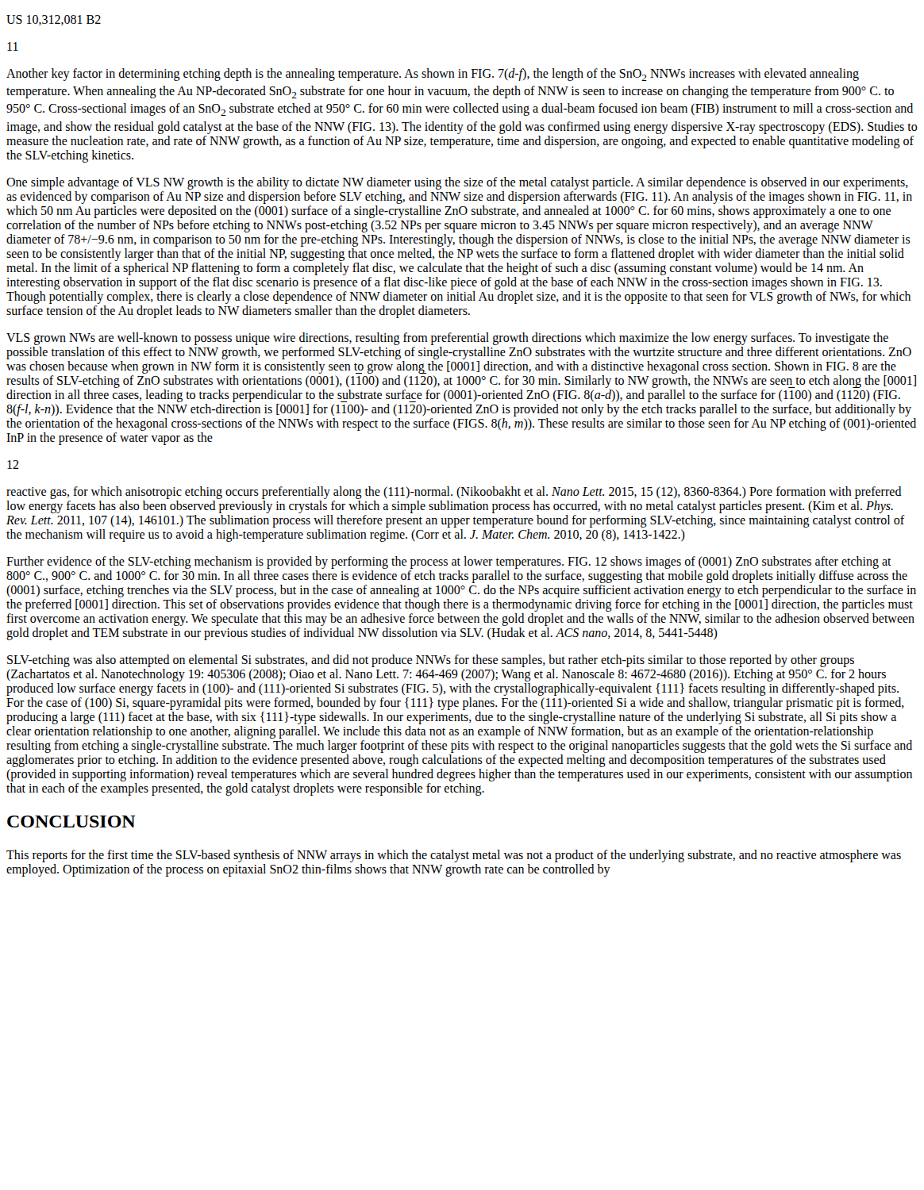US 10,312,081 B2
11
Another key factor in determining etching depth is the annealing temperature. As shown in FIG. 7(d-f), the length of the SnO2 NNWs increases with elevated annealing temperature. When annealing the Au NP-decorated SnO2 substrate for one hour in vacuum, the depth of NNW is seen to increase on changing the temperature from 900° C. to 950° C. Cross-sectional images of an SnO2 substrate etched at 950° C. for 60 min were collected using a dual-beam focused ion beam (FIB) instrument to mill a cross-section and image, and show the residual gold catalyst at the base of the NNW (FIG. 13). The identity of the gold was confirmed using energy dispersive X-ray spectroscopy (EDS). Studies to measure the nucleation rate, and rate of NNW growth, as a function of Au NP size, temperature, time and dispersion, are ongoing, and expected to enable quantitative modeling of the SLV-etching kinetics.
One simple advantage of VLS NW growth is the ability to dictate NW diameter using the size of the metal catalyst particle. A similar dependence is observed in our experiments, as evidenced by comparison of Au NP size and dispersion before SLV etching, and NNW size and dispersion afterwards (FIG. 11). An analysis of the images shown in FIG. 11, in which 50 nm Au particles were deposited on the (0001) surface of a single-crystalline ZnO substrate, and annealed at 1000° C. for 60 mins, shows approximately a one to one correlation of the number of NPs before etching to NNWs post-etching (3.52 NPs per square micron to 3.45 NNWs per square micron respectively), and an average NNW diameter of 78+/−9.6 nm, in comparison to 50 nm for the pre-etching NPs. Interestingly, though the dispersion of NNWs, is close to the initial NPs, the average NNW diameter is seen to be consistently larger than that of the initial NP, suggesting that once melted, the NP wets the surface to form a flattened droplet with wider diameter than the initial solid metal. In the limit of a spherical NP flattening to form a completely flat disc, we calculate that the height of such a disc (assuming constant volume) would be 14 nm. An interesting observation in support of the flat disc scenario is presence of a flat disc-like piece of gold at the base of each NNW in the cross-section images shown in FIG. 13. Though potentially complex, there is clearly a close dependence of NNW diameter on initial Au droplet size, and it is the opposite to that seen for VLS growth of NWs, for which surface tension of the Au droplet leads to NW diameters smaller than the droplet diameters.
VLS grown NWs are well-known to possess unique wire directions, resulting from preferential growth directions which maximize the low energy surfaces. To investigate the possible translation of this effect to NNW growth, we performed SLV-etching of single-crystalline ZnO substrates with the wurtzite structure and three different orientations. ZnO was chosen because when grown in NW form it is consistently seen to grow along the [0001] direction, and with a distinctive hexagonal cross section. Shown in FIG. 8 are the results of SLV-etching of ZnO substrates with orientations (0001), (1100) and (1120), at 1000° C. for 30 min. Similarly to NW growth, the NNWs are seen to etch along the [0001] direction in all three cases, leading to tracks perpendicular to the substrate surface for (0001)-oriented ZnO (FIG. 8(a-d)), and parallel to the surface for (1100) and (1120) (FIG. 8(f-l, k-n)). Evidence that the NNW etch-direction is [0001] for (1100)- and (1120)-oriented ZnO is provided not only by the etch tracks parallel to the surface, but additionally by the orientation of the hexagonal cross-sections of the NNWs with respect to the surface (FIGS. 8(h, m)). These results are similar to those seen for Au NP etching of (001)-oriented InP in the presence of water vapor as the
12
reactive gas, for which anisotropic etching occurs preferentially along the (111)-normal. (Nikoobakht et al. Nano Lett. 2015, 15 (12), 8360-8364.) Pore formation with preferred low energy facets has also been observed previously in crystals for which a simple sublimation process has occurred, with no metal catalyst particles present. (Kim et al. Phys. Rev. Lett. 2011, 107 (14), 146101.) The sublimation process will therefore present an upper temperature bound for performing SLV-etching, since maintaining catalyst control of the mechanism will require us to avoid a high-temperature sublimation regime. (Corr et al. J. Mater. Chem. 2010, 20 (8), 1413-1422.)
Further evidence of the SLV-etching mechanism is provided by performing the process at lower temperatures. FIG. 12 shows images of (0001) ZnO substrates after etching at 800° C., 900° C. and 1000° C. for 30 min. In all three cases there is evidence of etch tracks parallel to the surface, suggesting that mobile gold droplets initially diffuse across the (0001) surface, etching trenches via the SLV process, but in the case of annealing at 1000° C. do the NPs acquire sufficient activation energy to etch perpendicular to the surface in the preferred [0001] direction. This set of observations provides evidence that though there is a thermodynamic driving force for etching in the [0001] direction, the particles must first overcome an activation energy. We speculate that this may be an adhesive force between the gold droplet and the walls of the NNW, similar to the adhesion observed between gold droplet and TEM substrate in our previous studies of individual NW dissolution via SLV. (Hudak et al. ACS nano, 2014, 8, 5441-5448)
SLV-etching was also attempted on elemental Si substrates, and did not produce NNWs for these samples, but rather etch-pits similar to those reported by other groups (Zachartatos et al. Nanotechnology 19: 405306 (2008); Oiao et al. Nano Lett. 7: 464-469 (2007); Wang et al. Nanoscale 8: 4672-4680 (2016)). Etching at 950° C. for 2 hours produced low surface energy facets in (100)- and (111)-oriented Si substrates (FIG. 5), with the crystallographically-equivalent {111} facets resulting in differently-shaped pits. For the case of (100) Si, square-pyramidal pits were formed, bounded by four {111} type planes. For the (111)-oriented Si a wide and shallow, triangular prismatic pit is formed, producing a large (111) facet at the base, with six {111}-type sidewalls. In our experiments, due to the single-crystalline nature of the underlying Si substrate, all Si pits show a clear orientation relationship to one another, aligning parallel. We include this data not as an example of NNW formation, but as an example of the orientation-relationship resulting from etching a single-crystalline substrate. The much larger footprint of these pits with respect to the original nanoparticles suggests that the gold wets the Si surface and agglomerates prior to etching. In addition to the evidence presented above, rough calculations of the expected melting and decomposition temperatures of the substrates used (provided in supporting information) reveal temperatures which are several hundred degrees higher than the temperatures used in our experiments, consistent with our assumption that in each of the examples presented, the gold catalyst droplets were responsible for etching.
CONCLUSION
This reports for the first time the SLV-based synthesis of NNW arrays in which the catalyst metal was not a product of the underlying substrate, and no reactive atmosphere was employed. Optimization of the process on epitaxial SnO2 thin-films shows that NNW growth rate can be controlled by